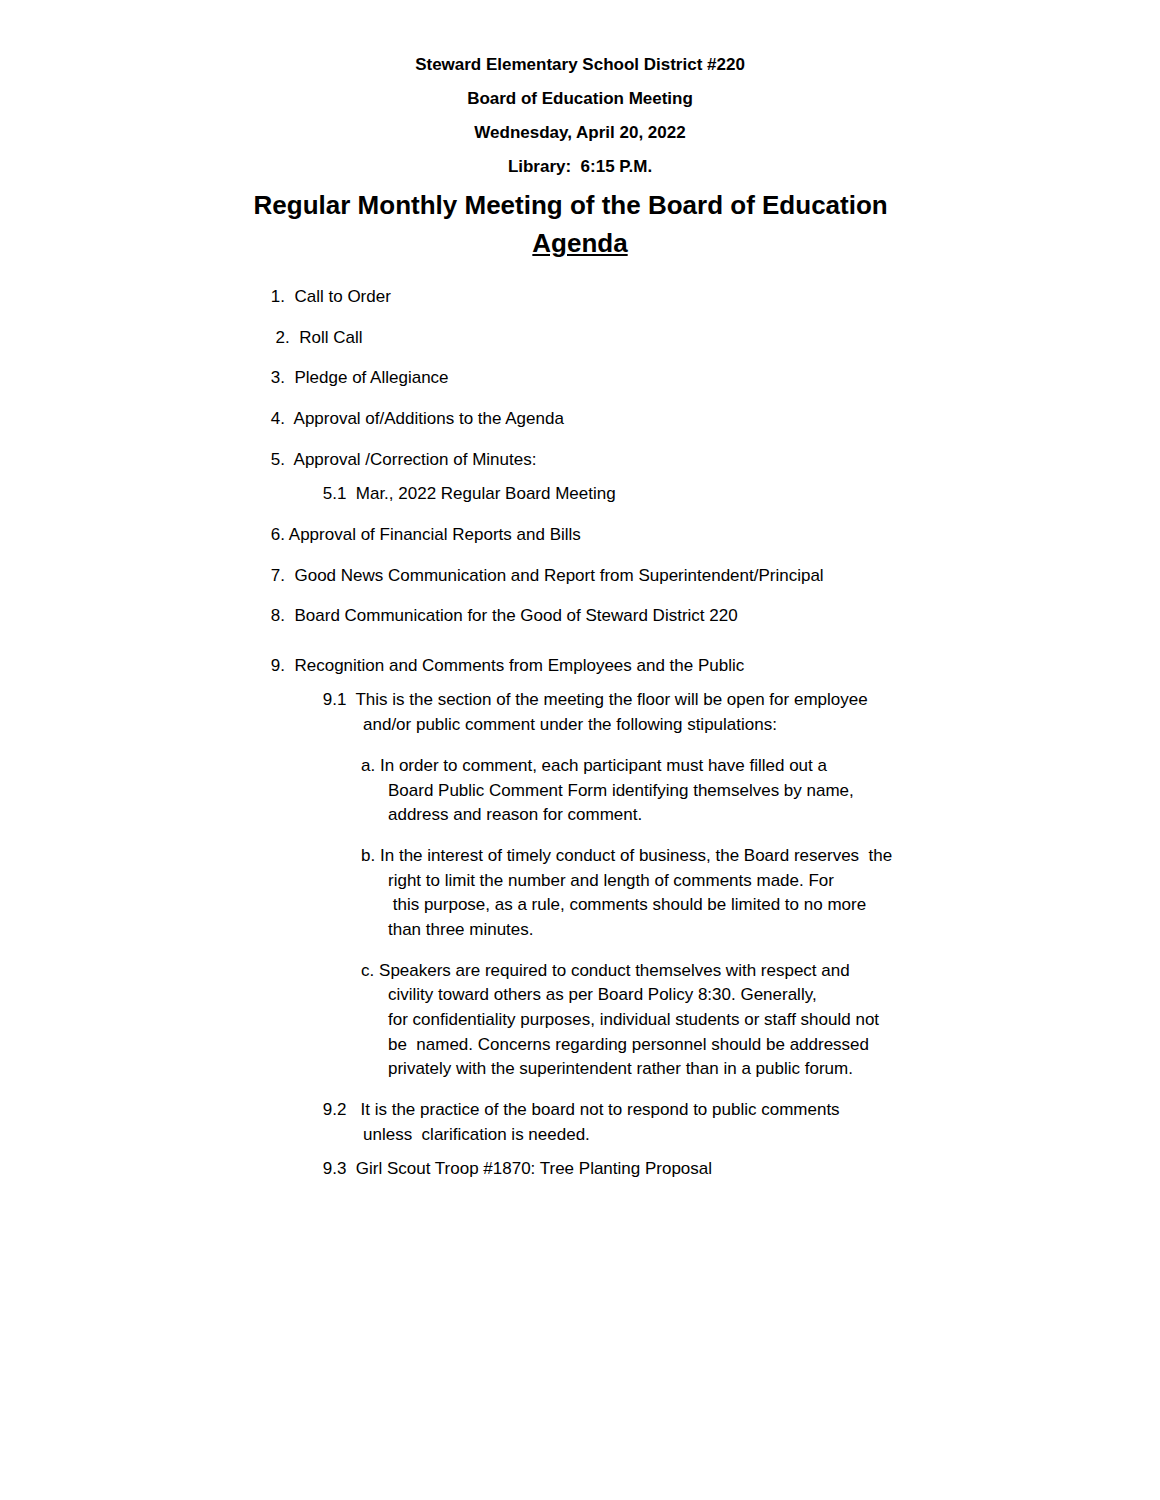Steward Elementary School District #220
Board of Education Meeting
Wednesday, April 20, 2022
Library: 6:15 P.M.
Regular Monthly Meeting of the Board of Education
Agenda
1. Call to Order
2. Roll Call
3. Pledge of Allegiance
4. Approval of/Additions to the Agenda
5. Approval /Correction of Minutes:
5.1 Mar., 2022 Regular Board Meeting
6. Approval of Financial Reports and Bills
7. Good News Communication and Report from Superintendent/Principal
8. Board Communication for the Good of Steward District 220
9. Recognition and Comments from Employees and the Public
9.1 This is the section of the meeting the floor will be open for employee and/or public comment under the following stipulations:
a. In order to comment, each participant must have filled out a Board Public Comment Form identifying themselves by name, address and reason for comment.
b. In the interest of timely conduct of business, the Board reserves the right to limit the number and length of comments made. For this purpose, as a rule, comments should be limited to no more than three minutes.
c. Speakers are required to conduct themselves with respect and civility toward others as per Board Policy 8:30. Generally, for confidentiality purposes, individual students or staff should not be named. Concerns regarding personnel should be addressed privately with the superintendent rather than in a public forum.
9.2 It is the practice of the board not to respond to public comments unless clarification is needed.
9.3 Girl Scout Troop #1870: Tree Planting Proposal